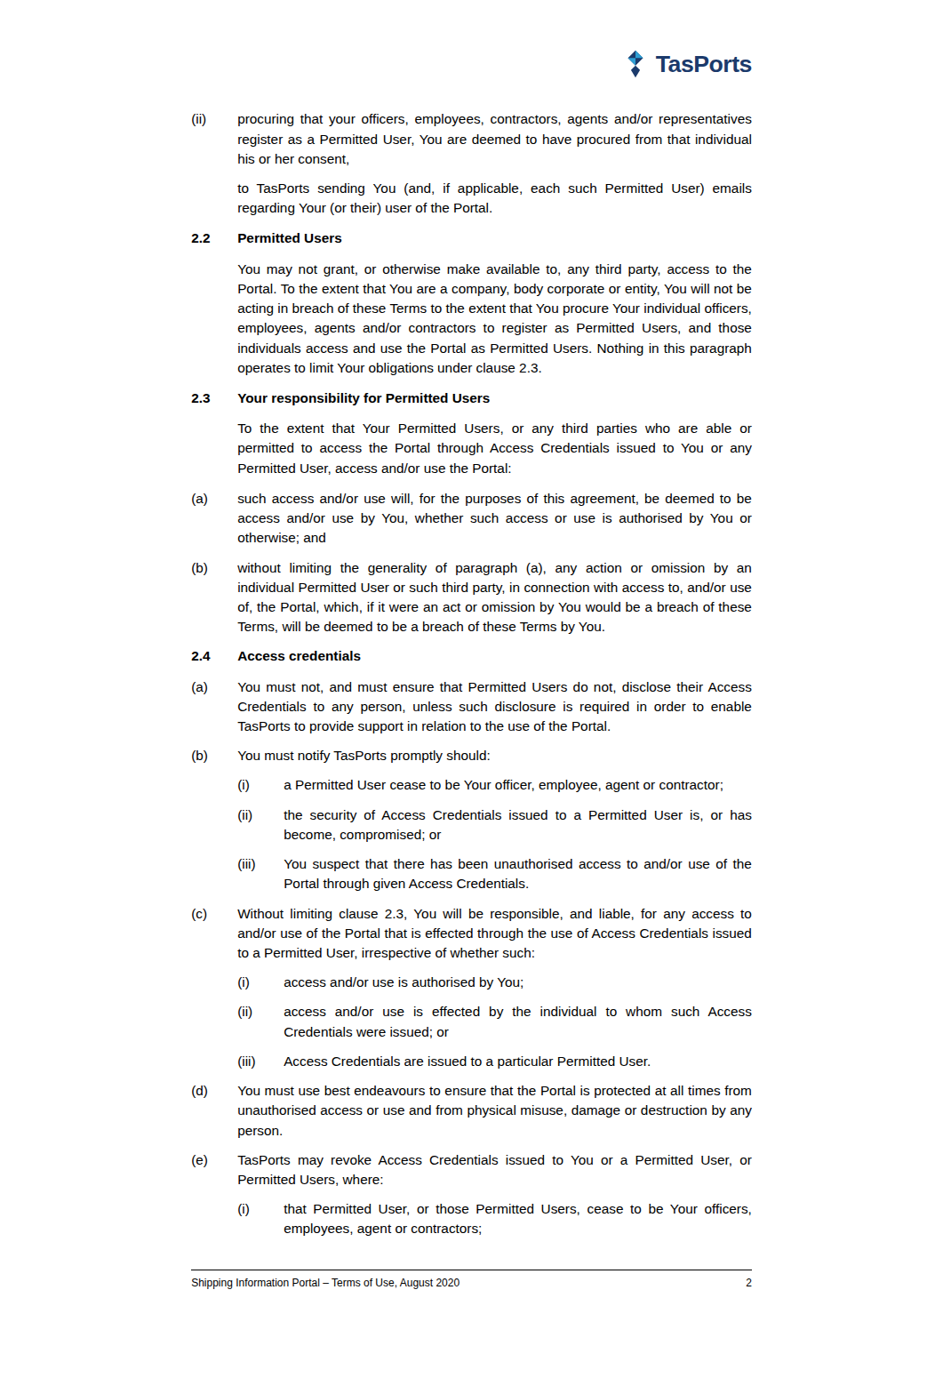Tas Ports
(ii)
procuring that your officers, employees, contractors, agents and/or representatives register as a Permitted User, You are deemed to have procured from that individual his or her consent,
to TasPorts sending You (and, if applicable, each such Permitted User) emails regarding Your (or their) user of the Portal.
2.2
Permitted Users
You may not grant, or otherwise make available to, any third party, access to the Portal. To the extent that You are a company, body corporate or entity, You will not be acting in breach of these Terms to the extent that You procure Your individual officers, employees, agents and/or contractors to register as Permitted Users, and those individuals access and use the Portal as Permitted Users. Nothing in this paragraph operates to limit Your obligations under clause 2.3.
2.3
Your responsibility for Permitted Users
To the extent that Your Permitted Users, or any third parties who are able or permitted to access the Portal through Access Credentials issued to You or any Permitted User, access and/or use the Portal:
(a)
such access and/or use will, for the purposes of this agreement, be deemed to be access and/or use by You, whether such access or use is authorised by You or otherwise; and
(b)
without limiting the generality of paragraph (a), any action or omission by an individual Permitted User or such third party, in connection with access to, and/or use of, the Portal, which, if it were an act or omission by You would be a breach of these Terms, will be deemed to be a breach of these Terms by You.
2.4
Access credentials
(a)
You must not, and must ensure that Permitted Users do not, disclose their Access Credentials to any person, unless such disclosure is required in order to enable TasPorts to provide support in relation to the use of the Portal.
(b)
You must notify TasPorts promptly should:
(i)
a Permitted User cease to be Your officer, employee, agent or contractor;
(ii)
the security of Access Credentials issued to a Permitted User is, or has become, compromised; or
(iii)
You suspect that there has been unauthorised access to and/or use of the Portal through given Access Credentials.
(c)
Without limiting clause 2.3, You will be responsible, and liable, for any access to and/or use of the Portal that is effected through the use of Access Credentials issued to a Permitted User, irrespective of whether such:
(i)
access and/or use is authorised by You;
(ii)
access and/or use is effected by the individual to whom such Access Credentials were issued; or
(iii)
Access Credentials are issued to a particular Permitted User.
(d)
You must use best endeavours to ensure that the Portal is protected at all times from unauthorised access or use and from physical misuse, damage or destruction by any person.
(e)
TasPorts may revoke Access Credentials issued to You or a Permitted User, or Permitted Users, where:
(i)
that Permitted User, or those Permitted Users, cease to be Your officers, employees, agent or contractors;
Shipping Information Portal – Terms of Use, August 2020
2